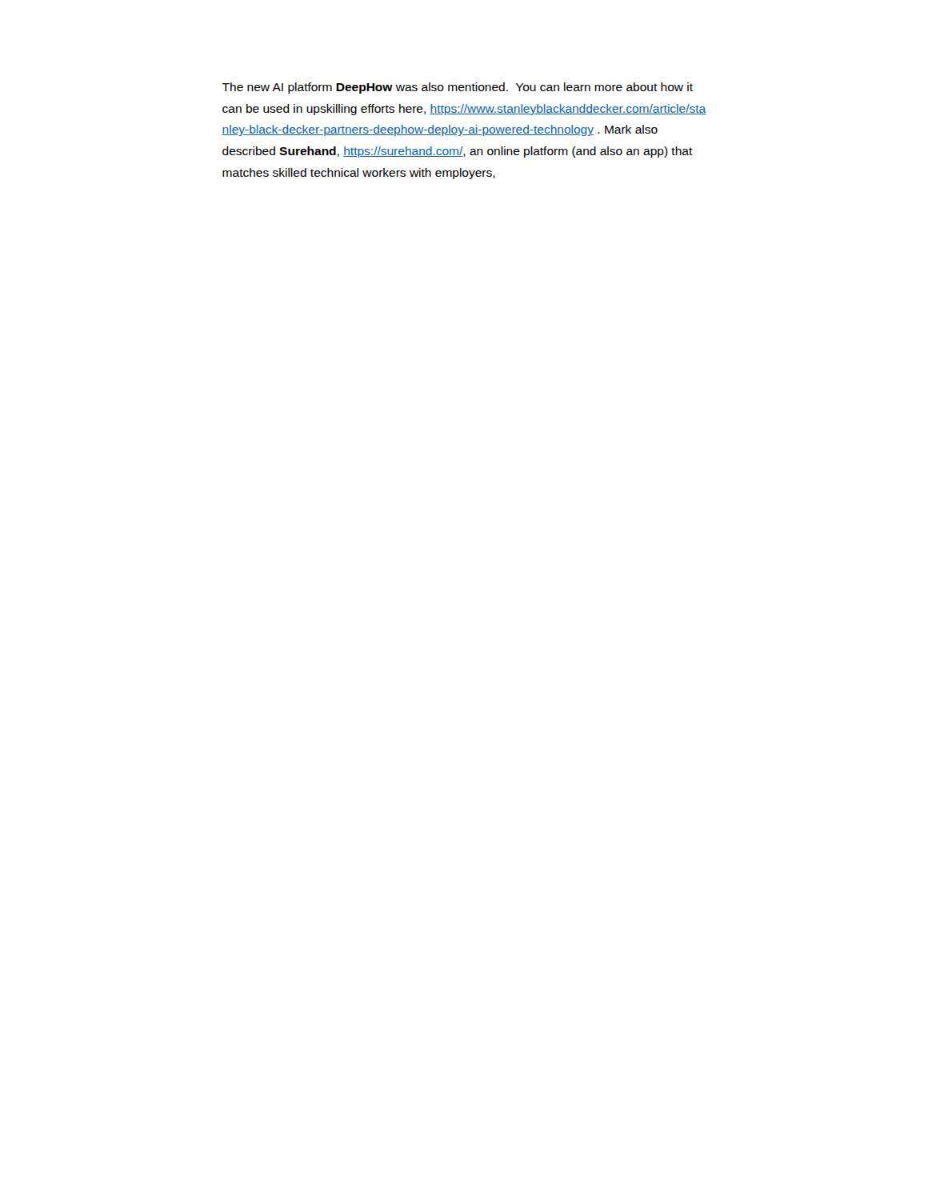The new AI platform DeepHow was also mentioned. You can learn more about how it can be used in upskilling efforts here, https://www.stanleyblackanddecker.com/article/stanley-black-decker-partners-deephow-deploy-ai-powered-technology . Mark also described Surehand, https://surehand.com/, an online platform (and also an app) that matches skilled technical workers with employers,